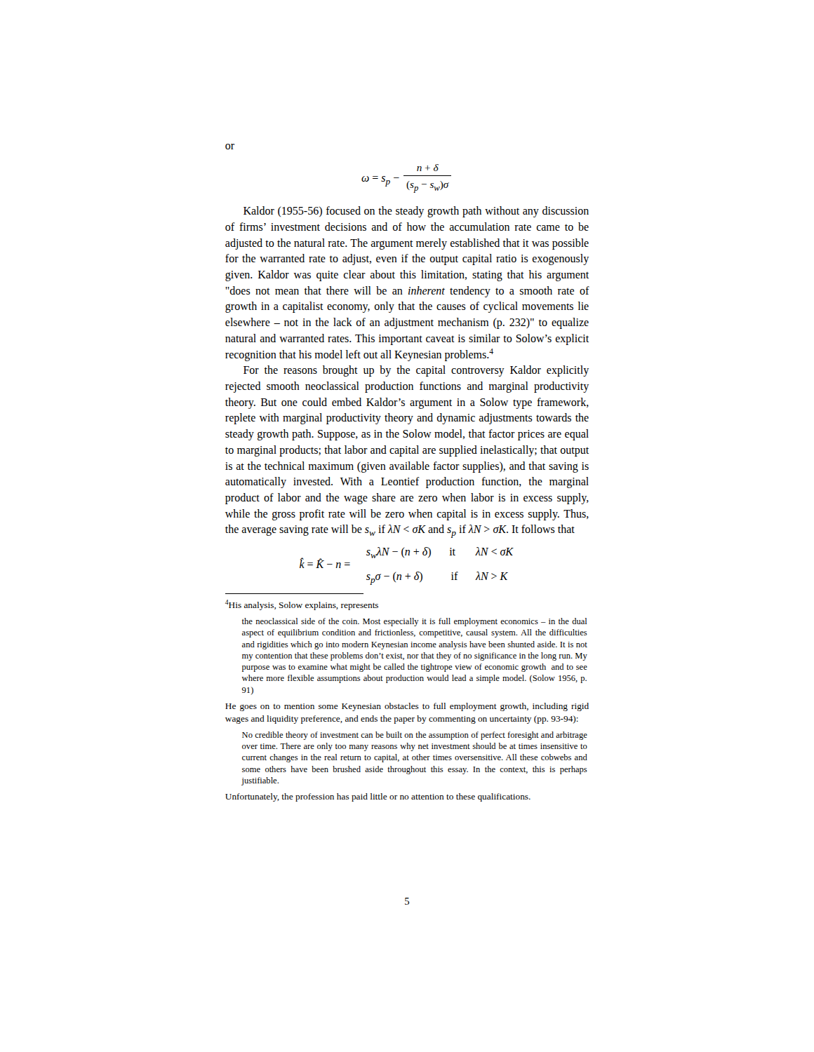or
ω = sp − n + δ (sp − sw)σ
Kaldor (1955-56) focused on the steady growth path without any discussion of firms’ investment decisions and of how the accumulation rate came to be adjusted to the natural rate. The argument merely established that it was possible for the warranted rate to adjust, even if the output capital ratio is exogenously given. Kaldor was quite clear about this limitation, stating that his argument "does not mean that there will be an inherent tendency to a smooth rate of growth in a capitalist economy, only that the causes of cyclical movements lie elsewhere – not in the lack of an adjustment mechanism (p. 232)" to equalize natural and warranted rates. This important caveat is similar to Solow’s explicit recognition that his model left out all Keynesian problems.4
For the reasons brought up by the capital controversy Kaldor explicitly rejected smooth neoclassical production functions and marginal productivity theory. But one could embed Kaldor’s argument in a Solow type framework, replete with marginal productivity theory and dynamic adjustments towards the steady growth path. Suppose, as in the Solow model, that factor prices are equal to marginal products; that labor and capital are supplied inelastically; that output is at the technical maximum (given available factor supplies), and that saving is automatically invested. With a Leontief production function, the marginal product of labor and the wage share are zero when labor is in excess supply, while the gross profit rate will be zero when capital is in excess supply. Thus, the average saving rate will be sw if λN < σK and sp if λN > σK. It follows that
k̂ = K̂ − n = sw λN − (n + δ) it λN < σK sp σ − (n + δ) if λN > K
4His analysis, Solow explains, represents
the neoclassical side of the coin. Most especially it is full employment economics – in the dual aspect of equilibrium condition and frictionless, competitive, causal system. All the difficulties and rigidities which go into modern Keynesian income analysis have been shunted aside. It is not my contention that these problems don’t exist, nor that they of no significance in the long run. My purpose was to examine what might be called the tightrope view of economic growth and to see where more flexible assumptions about production would lead a simple model. (Solow 1956, p. 91)
He goes on to mention some Keynesian obstacles to full employment growth, including rigid wages and liquidity preference, and ends the paper by commenting on uncertainty (pp. 93-94):
No credible theory of investment can be built on the assumption of perfect foresight and arbitrage over time. There are only too many reasons why net investment should be at times insensitive to current changes in the real return to capital, at other times oversensitive. All these cobwebs and some others have been brushed aside throughout this essay. In the context, this is perhaps justifiable.
Unfortunately, the profession has paid little or no attention to these qualifications.
5